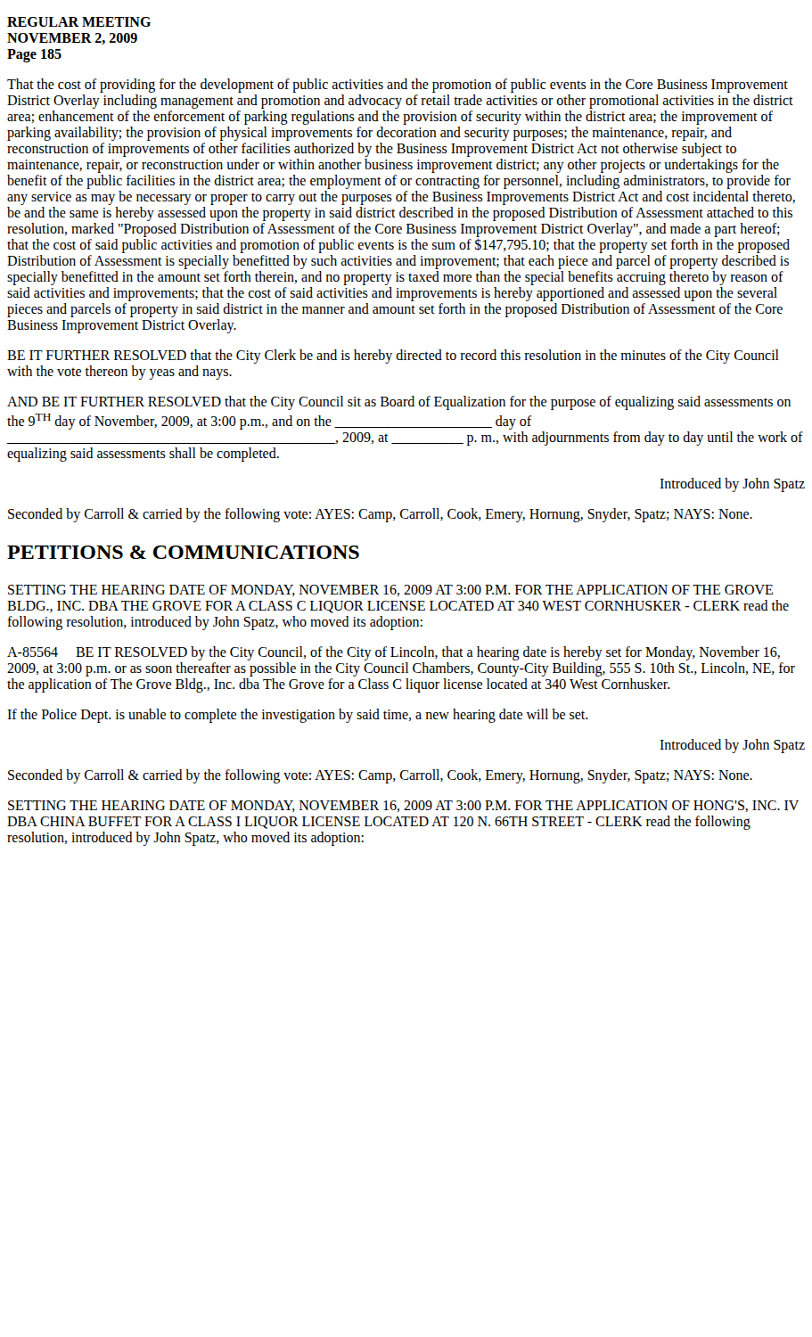REGULAR MEETING
NOVEMBER 2, 2009
Page 185
That the cost of providing for the development of public activities and the promotion of public events in the Core Business Improvement District Overlay including management and promotion and advocacy of retail trade activities or other promotional activities in the district area; enhancement of the enforcement of parking regulations and the provision of security within the district area; the improvement of parking availability; the provision of physical improvements for decoration and security purposes; the maintenance, repair, and reconstruction of improvements of other facilities authorized by the Business Improvement District Act not otherwise subject to maintenance, repair, or reconstruction under or within another business improvement district; any other projects or undertakings for the benefit of the public facilities in the district area; the employment of or contracting for personnel, including administrators, to provide for any service as may be necessary or proper to carry out the purposes of the Business Improvements District Act and cost incidental thereto, be and the same is hereby assessed upon the property in said district described in the proposed Distribution of Assessment attached to this resolution, marked "Proposed Distribution of Assessment of the Core Business Improvement District Overlay", and made a part hereof; that the cost of said public activities and promotion of public events is the sum of $147,795.10; that the property set forth in the proposed Distribution of Assessment is specially benefitted by such activities and improvement; that each piece and parcel of property described is specially benefitted in the amount set forth therein, and no property is taxed more than the special benefits accruing thereto by reason of said activities and improvements; that the cost of said activities and improvements is hereby apportioned and assessed upon the several pieces and parcels of property in said district in the manner and amount set forth in the proposed Distribution of Assessment of the Core Business Improvement District Overlay.
BE IT FURTHER RESOLVED that the City Clerk be and is hereby directed to record this resolution in the minutes of the City Council with the vote thereon by yeas and nays.
AND BE IT FURTHER RESOLVED that the City Council sit as Board of Equalization for the purpose of equalizing said assessments on the 9TH day of November, 2009, at 3:00 p.m., and on the ______________________ day of ______________________________________________, 2009, at __________ p. m., with adjournments from day to day until the work of equalizing said assessments shall be completed.
Introduced by John Spatz
Seconded by Carroll & carried by the following vote: AYES: Camp, Carroll, Cook, Emery, Hornung, Snyder, Spatz; NAYS: None.
PETITIONS & COMMUNICATIONS
SETTING THE HEARING DATE OF MONDAY, NOVEMBER 16, 2009 AT 3:00 P.M. FOR THE APPLICATION OF THE GROVE BLDG., INC. DBA THE GROVE FOR A CLASS C LIQUOR LICENSE LOCATED AT 340 WEST CORNHUSKER - CLERK read the following resolution, introduced by John Spatz, who moved its adoption:
A-85564 BE IT RESOLVED by the City Council, of the City of Lincoln, that a hearing date is hereby set for Monday, November 16, 2009, at 3:00 p.m. or as soon thereafter as possible in the City Council Chambers, County-City Building, 555 S. 10th St., Lincoln, NE, for the application of The Grove Bldg., Inc. dba The Grove for a Class C liquor license located at 340 West Cornhusker.
If the Police Dept. is unable to complete the investigation by said time, a new hearing date will be set.
Introduced by John Spatz
Seconded by Carroll & carried by the following vote: AYES: Camp, Carroll, Cook, Emery, Hornung, Snyder, Spatz; NAYS: None.
SETTING THE HEARING DATE OF MONDAY, NOVEMBER 16, 2009 AT 3:00 P.M. FOR THE APPLICATION OF HONG'S, INC. IV DBA CHINA BUFFET FOR A CLASS I LIQUOR LICENSE LOCATED AT 120 N. 66TH STREET - CLERK read the following resolution, introduced by John Spatz, who moved its adoption: